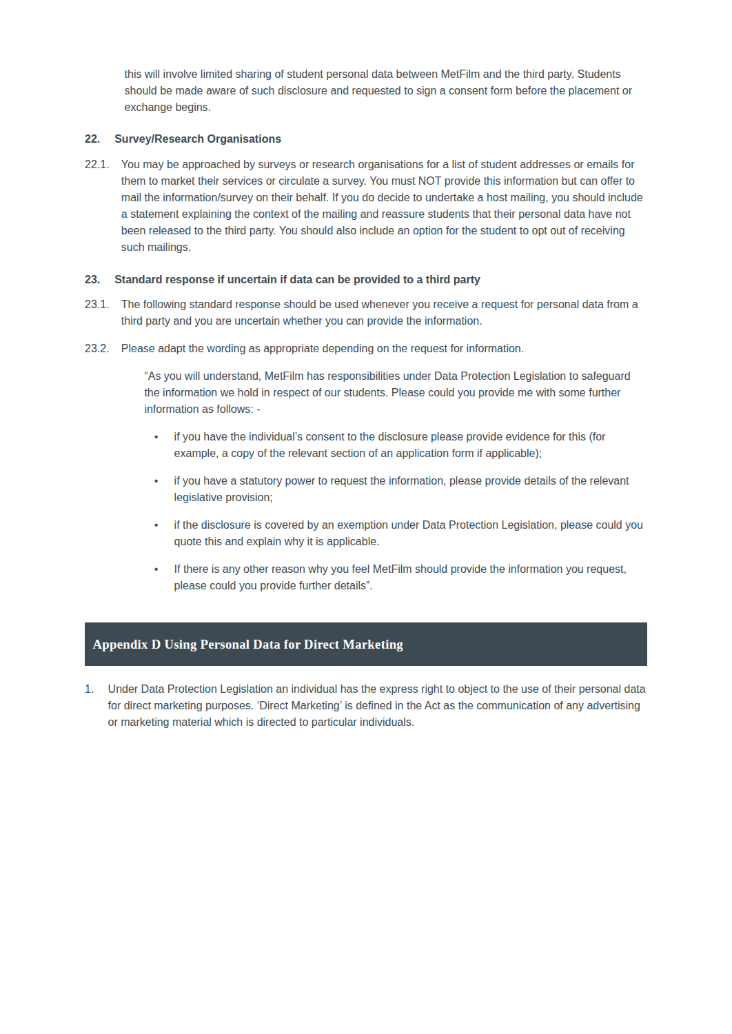this will involve limited sharing of student personal data between MetFilm and the third party. Students should be made aware of such disclosure and requested to sign a consent form before the placement or exchange begins.
22. Survey/Research Organisations
22.1. You may be approached by surveys or research organisations for a list of student addresses or emails for them to market their services or circulate a survey. You must NOT provide this information but can offer to mail the information/survey on their behalf. If you do decide to undertake a host mailing, you should include a statement explaining the context of the mailing and reassure students that their personal data have not been released to the third party. You should also include an option for the student to opt out of receiving such mailings.
23. Standard response if uncertain if data can be provided to a third party
23.1. The following standard response should be used whenever you receive a request for personal data from a third party and you are uncertain whether you can provide the information.
23.2. Please adapt the wording as appropriate depending on the request for information.
“As you will understand, MetFilm has responsibilities under Data Protection Legislation to safeguard the information we hold in respect of our students. Please could you provide me with some further information as follows: -
if you have the individual’s consent to the disclosure please provide evidence for this (for example, a copy of the relevant section of an application form if applicable);
if you have a statutory power to request the information, please provide details of the relevant legislative provision;
if the disclosure is covered by an exemption under Data Protection Legislation, please could you quote this and explain why it is applicable.
If there is any other reason why you feel MetFilm should provide the information you request, please could you provide further details”.
Appendix D Using Personal Data for Direct Marketing
1. Under Data Protection Legislation an individual has the express right to object to the use of their personal data for direct marketing purposes. ‘Direct Marketing’ is defined in the Act as the communication of any advertising or marketing material which is directed to particular individuals.